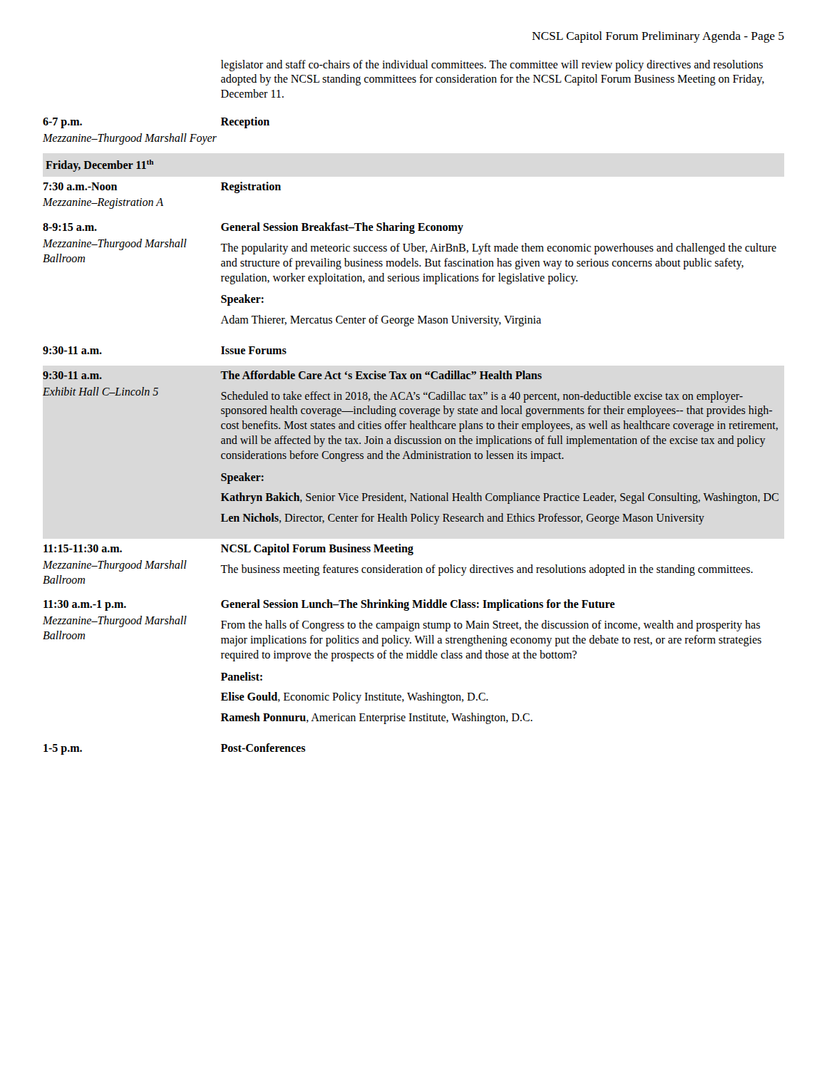NCSL Capitol Forum Preliminary Agenda - Page 5
legislator and staff co-chairs of the individual committees. The committee will review policy directives and resolutions adopted by the NCSL standing committees for consideration for the NCSL Capitol Forum Business Meeting on Friday, December 11.
| 6-7 p.m. Mezzanine–Thurgood Marshall Foyer | Reception |
| Friday, December 11 th |
| 7:30 a.m.-Noon Mezzanine–Registration A | Registration |
| 8-9:15 a.m. Mezzanine–Thurgood Marshall Ballroom | General Session Breakfast–The Sharing Economy The popularity and meteoric success of Uber, AirBnB, Lyft made them economic powerhouses and challenged the culture and structure of prevailing business models. But fascination has given way to serious concerns about public safety, regulation, worker exploitation, and serious implications for legislative policy. Speaker: Adam Thierer, Mercatus Center of George Mason University, Virginia |
| 9:30-11 a.m. | Issue Forums |
| 9:30-11 a.m. Exhibit Hall C–Lincoln 5 | The Affordable Care Act ‘s Excise Tax on “Cadillac” Health Plans Scheduled to take effect in 2018, the ACA’s “Cadillac tax” is a 40 percent, non-deductible excise tax on employer-sponsored health coverage—including coverage by state and local governments for their employees-- that provides high-cost benefits. Most states and cities offer healthcare plans to their employees, as well as healthcare coverage in retirement, and will be affected by the tax. Join a discussion on the implications of full implementation of the excise tax and policy considerations before Congress and the Administration to lessen its impact. Speaker: Kathryn Bakich , Senior Vice President, National Health Compliance Practice Leader, Segal Consulting, Washington, DC Len Nichols , Director, Center for Health Policy Research and Ethics Professor, George Mason University |
| 11:15-11:30 a.m. Mezzanine–Thurgood Marshall Ballroom | NCSL Capitol Forum Business Meeting The business meeting features consideration of policy directives and resolutions adopted in the standing committees. |
| 11:30 a.m.-1 p.m. Mezzanine–Thurgood Marshall Ballroom | General Session Lunch–The Shrinking Middle Class: Implications for the Future From the halls of Congress to the campaign stump to Main Street, the discussion of income, wealth and prosperity has major implications for politics and policy. Will a strengthening economy put the debate to rest, or are reform strategies required to improve the prospects of the middle class and those at the bottom? Panelist: Elise Gould , Economic Policy Institute, Washington, D.C. Ramesh Ponnuru , American Enterprise Institute, Washington, D.C. |
| 1-5 p.m. | Post-Conferences |